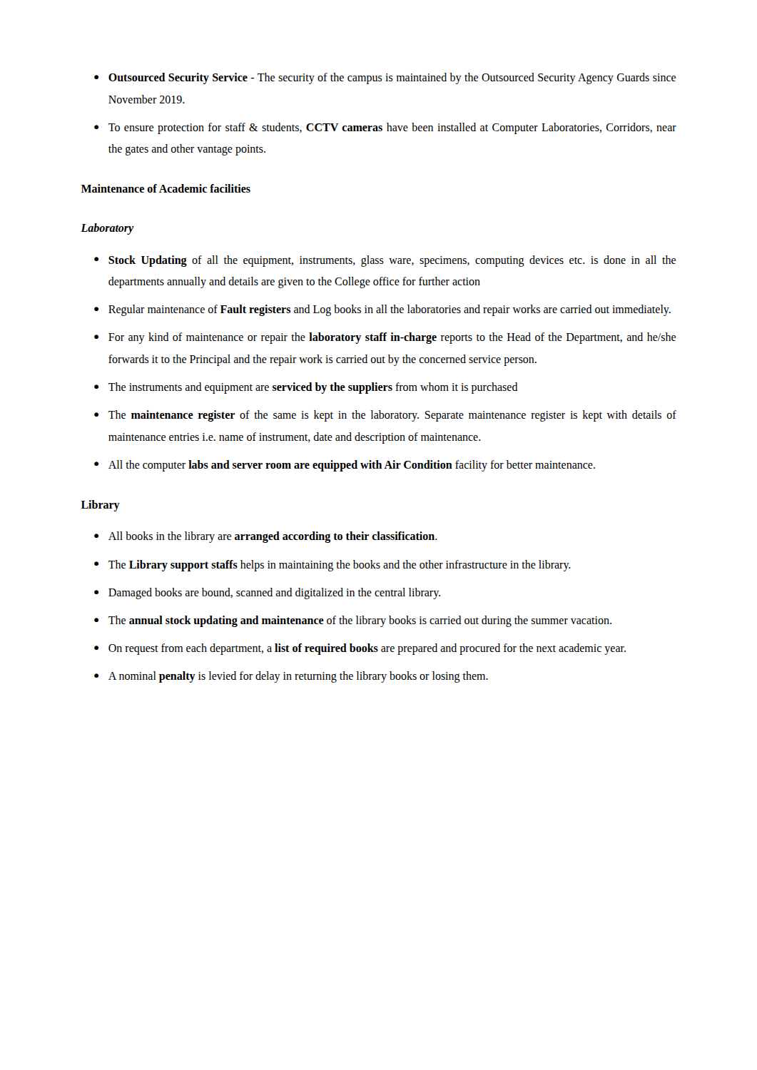Outsourced Security Service - The security of the campus is maintained by the Outsourced Security Agency Guards since November 2019.
To ensure protection for staff & students, CCTV cameras have been installed at Computer Laboratories, Corridors, near the gates and other vantage points.
Maintenance of Academic facilities
Laboratory
Stock Updating of all the equipment, instruments, glass ware, specimens, computing devices etc. is done in all the departments annually and details are given to the College office for further action
Regular maintenance of Fault registers and Log books in all the laboratories and repair works are carried out immediately.
For any kind of maintenance or repair the laboratory staff in-charge reports to the Head of the Department, and he/she forwards it to the Principal and the repair work is carried out by the concerned service person.
The instruments and equipment are serviced by the suppliers from whom it is purchased
The maintenance register of the same is kept in the laboratory. Separate maintenance register is kept with details of maintenance entries i.e. name of instrument, date and description of maintenance.
All the computer labs and server room are equipped with Air Condition facility for better maintenance.
Library
All books in the library are arranged according to their classification.
The Library support staffs helps in maintaining the books and the other infrastructure in the library.
Damaged books are bound, scanned and digitalized in the central library.
The annual stock updating and maintenance of the library books is carried out during the summer vacation.
On request from each department, a list of required books are prepared and procured for the next academic year.
A nominal penalty is levied for delay in returning the library books or losing them.